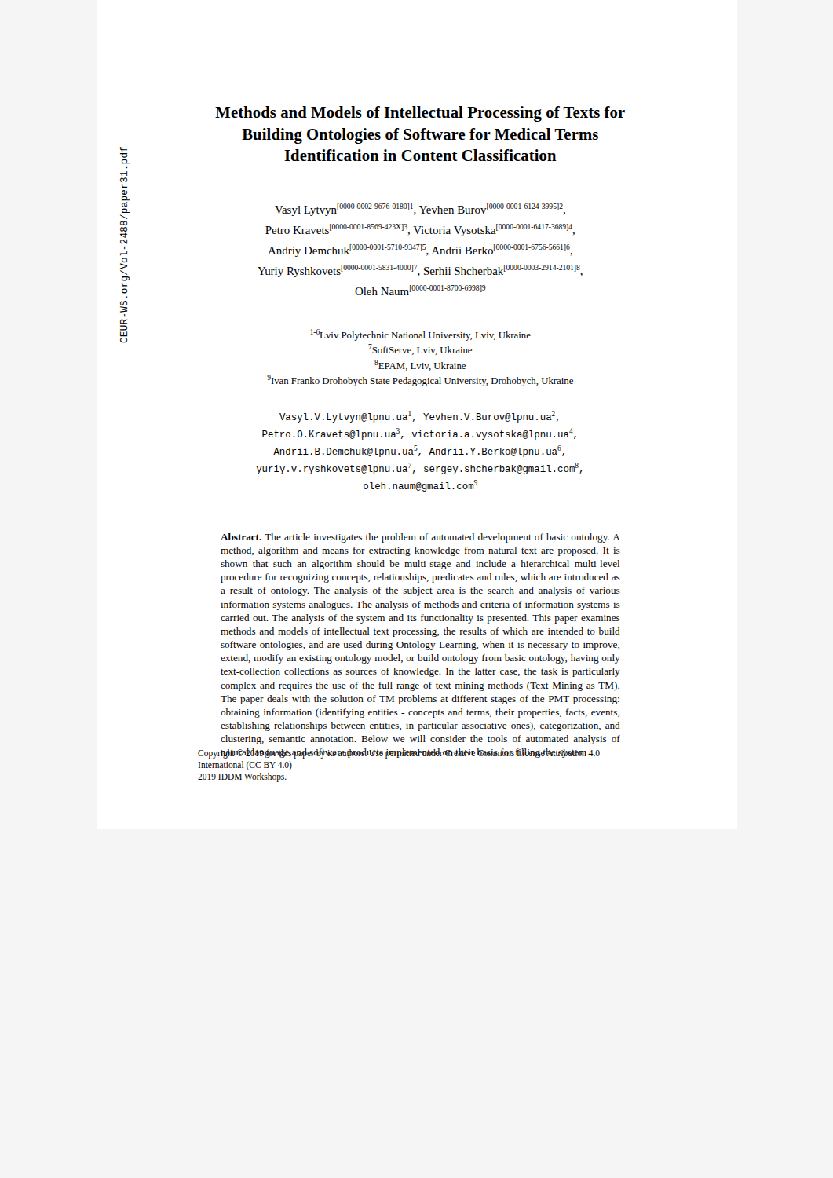CEUR-WS.org/Vol-2488/paper31.pdf
Methods and Models of Intellectual Processing of Texts for Building Ontologies of Software for Medical Terms Identification in Content Classification
Vasyl Lytvyn[0000-0002-9676-0180]1, Yevhen Burov[0000-0001-6124-3995]2,
Petro Kravets[0000-0001-8569-423X]3, Victoria Vysotska[0000-0001-6417-3689]4,
Andriy Demchuk[0000-0001-5710-9347]5, Andrii Berko[0000-0001-6756-5661]6,
Yuriy Ryshkovets[0000-0001-5831-4000]7, Serhii Shcherbak[0000-0003-2914-2101]8,
Oleh Naum[0000-0001-8700-6998]9
1-6Lviv Polytechnic National University, Lviv, Ukraine
7SoftServe, Lviv, Ukraine
8EPAM, Lviv, Ukraine
9Ivan Franko Drohobych State Pedagogical University, Drohobych, Ukraine
Vasyl.V.Lytvyn@lpnu.ua1, Yevhen.V.Burov@lpnu.ua2,
Petro.O.Kravets@lpnu.ua3, victoria.a.vysotska@lpnu.ua4,
Andrii.B.Demchuk@lpnu.ua5, Andrii.Y.Berko@lpnu.ua6,
yuriy.v.ryshkovets@lpnu.ua7, sergey.shcherbak@gmail.com8,
oleh.naum@gmail.com9
Abstract. The article investigates the problem of automated development of basic ontology. A method, algorithm and means for extracting knowledge from natural text are proposed. It is shown that such an algorithm should be multi-stage and include a hierarchical multi-level procedure for recognizing concepts, relationships, predicates and rules, which are introduced as a result of ontology. The analysis of the subject area is the search and analysis of various information systems analogues. The analysis of methods and criteria of information systems is carried out. The analysis of the system and its functionality is presented. This paper examines methods and models of intellectual text processing, the results of which are intended to build software ontologies, and are used during Ontology Learning, when it is necessary to improve, extend, modify an existing ontology model, or build ontology from basic ontology, having only text-collection collections as sources of knowledge. In the latter case, the task is particularly complex and requires the use of the full range of text mining methods (Text Mining as TM). The paper deals with the solution of TM problems at different stages of the PMT processing: obtaining information (identifying entities - concepts and terms, their properties, facts, events, establishing relationships between entities, in particular associative ones), categorization, and clustering, semantic annotation. Below we will consider the tools of automated analysis of natural language and software products implemented on their basis for filling the system.
Copyright © 2019 for this paper by its authors. Use permitted under Creative Commons License Attribution 4.0 International (CC BY 4.0)
2019 IDDM Workshops.